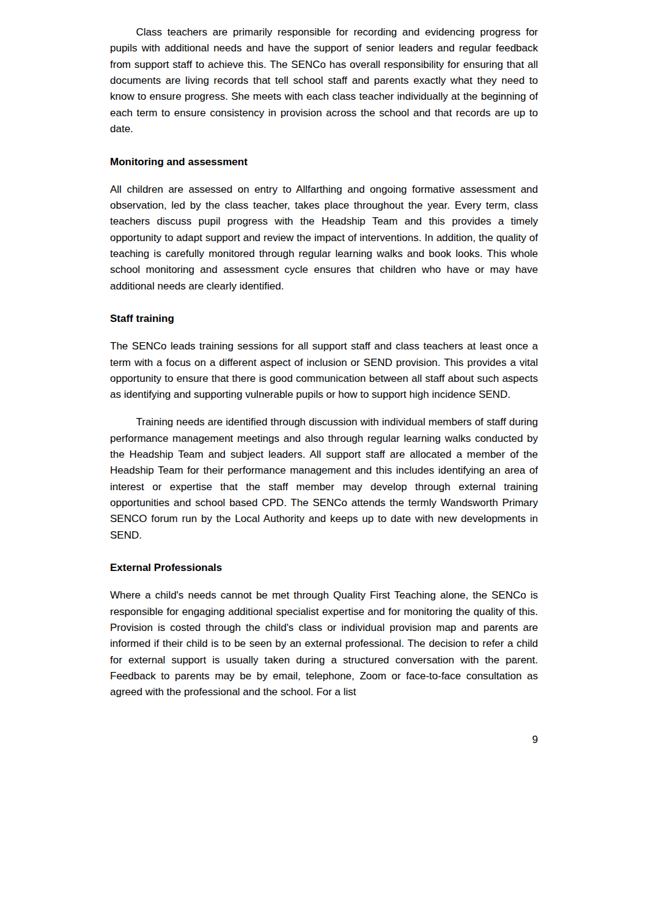Class teachers are primarily responsible for recording and evidencing progress for pupils with additional needs and have the support of senior leaders and regular feedback from support staff to achieve this. The SENCo has overall responsibility for ensuring that all documents are living records that tell school staff and parents exactly what they need to know to ensure progress. She meets with each class teacher individually at the beginning of each term to ensure consistency in provision across the school and that records are up to date.
Monitoring and assessment
All children are assessed on entry to Allfarthing and ongoing formative assessment and observation, led by the class teacher, takes place throughout the year. Every term, class teachers discuss pupil progress with the Headship Team and this provides a timely opportunity to adapt support and review the impact of interventions. In addition, the quality of teaching is carefully monitored through regular learning walks and book looks. This whole school monitoring and assessment cycle ensures that children who have or may have additional needs are clearly identified.
Staff training
The SENCo leads training sessions for all support staff and class teachers at least once a term with a focus on a different aspect of inclusion or SEND provision. This provides a vital opportunity to ensure that there is good communication between all staff about such aspects as identifying and supporting vulnerable pupils or how to support high incidence SEND.
Training needs are identified through discussion with individual members of staff during performance management meetings and also through regular learning walks conducted by the Headship Team and subject leaders. All support staff are allocated a member of the Headship Team for their performance management and this includes identifying an area of interest or expertise that the staff member may develop through external training opportunities and school based CPD. The SENCo attends the termly Wandsworth Primary SENCO forum run by the Local Authority and keeps up to date with new developments in SEND.
External Professionals
Where a child's needs cannot be met through Quality First Teaching alone, the SENCo is responsible for engaging additional specialist expertise and for monitoring the quality of this. Provision is costed through the child's class or individual provision map and parents are informed if their child is to be seen by an external professional. The decision to refer a child for external support is usually taken during a structured conversation with the parent. Feedback to parents may be by email, telephone, Zoom or face-to-face consultation as agreed with the professional and the school. For a list
9